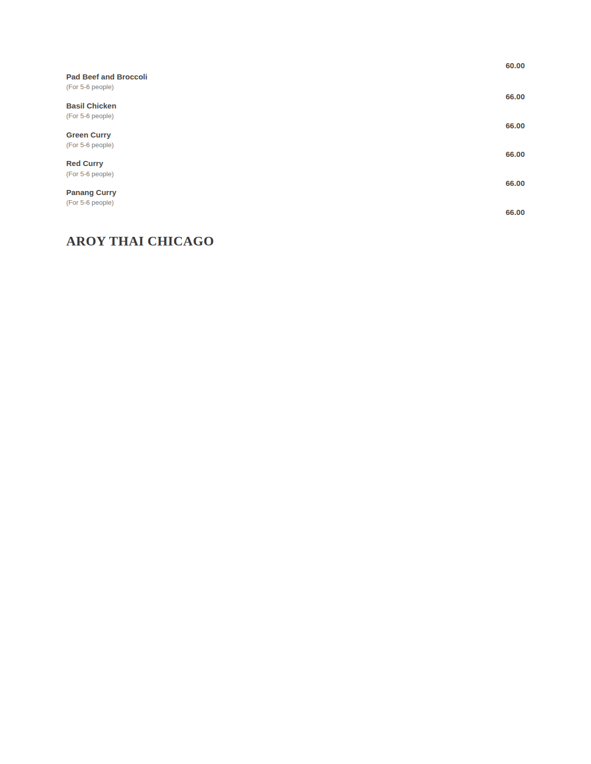| | 60.00 |
| Pad Beef and Broccoli (For 5-6 people) | |
| | 66.00 |
| Basil Chicken (For 5-6 people) | |
| | 66.00 |
| Green Curry (For 5-6 people) | |
| | 66.00 |
| Red Curry (For 5-6 people) | |
| | 66.00 |
| Panang Curry (For 5-6 people) | |
| | 66.00 |
AROY THAI CHICAGO